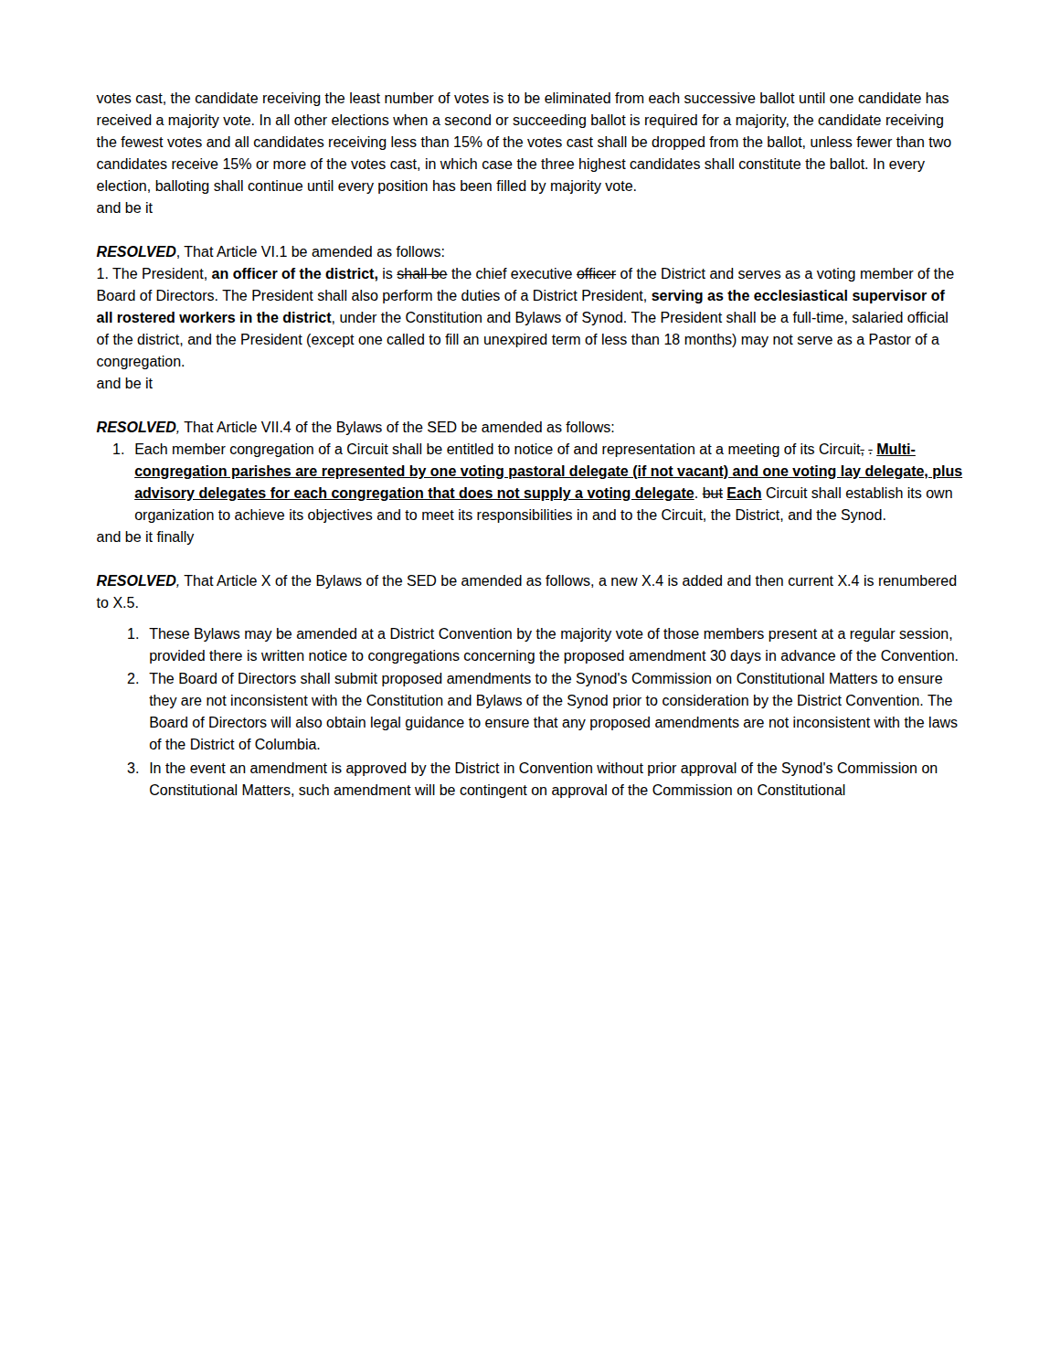votes cast, the candidate receiving the least number of votes is to be eliminated from each successive ballot until one candidate has received a majority vote. In all other elections when a second or succeeding ballot is required for a majority, the candidate receiving the fewest votes and all candidates receiving less than 15% of the votes cast shall be dropped from the ballot, unless fewer than two candidates receive 15% or more of the votes cast, in which case the three highest candidates shall constitute the ballot. In every election, balloting shall continue until every position has been filled by majority vote.
and be it
RESOLVED, That Article VI.1 be amended as follows:
1. The President, an officer of the district, is shall be the chief executive officer of the District and serves as a voting member of the Board of Directors. The President shall also perform the duties of a District President, serving as the ecclesiastical supervisor of all rostered workers in the district, under the Constitution and Bylaws of Synod. The President shall be a full-time, salaried official of the district, and the President (except one called to fill an unexpired term of less than 18 months) may not serve as a Pastor of a congregation.
and be it
RESOLVED, That Article VII.4 of the Bylaws of the SED be amended as follows:
Each member congregation of a Circuit shall be entitled to notice of and representation at a meeting of its Circuit, . Multi-congregation parishes are represented by one voting pastoral delegate (if not vacant) and one voting lay delegate, plus advisory delegates for each congregation that does not supply a voting delegate. but Each Circuit shall establish its own organization to achieve its objectives and to meet its responsibilities in and to the Circuit, the District, and the Synod.
and be it finally
RESOLVED, That Article X of the Bylaws of the SED be amended as follows, a new X.4 is added and then current X.4 is renumbered to X.5.
These Bylaws may be amended at a District Convention by the majority vote of those members present at a regular session, provided there is written notice to congregations concerning the proposed amendment 30 days in advance of the Convention.
The Board of Directors shall submit proposed amendments to the Synod's Commission on Constitutional Matters to ensure they are not inconsistent with the Constitution and Bylaws of the Synod prior to consideration by the District Convention. The Board of Directors will also obtain legal guidance to ensure that any proposed amendments are not inconsistent with the laws of the District of Columbia.
In the event an amendment is approved by the District in Convention without prior approval of the Synod's Commission on Constitutional Matters, such amendment will be contingent on approval of the Commission on Constitutional